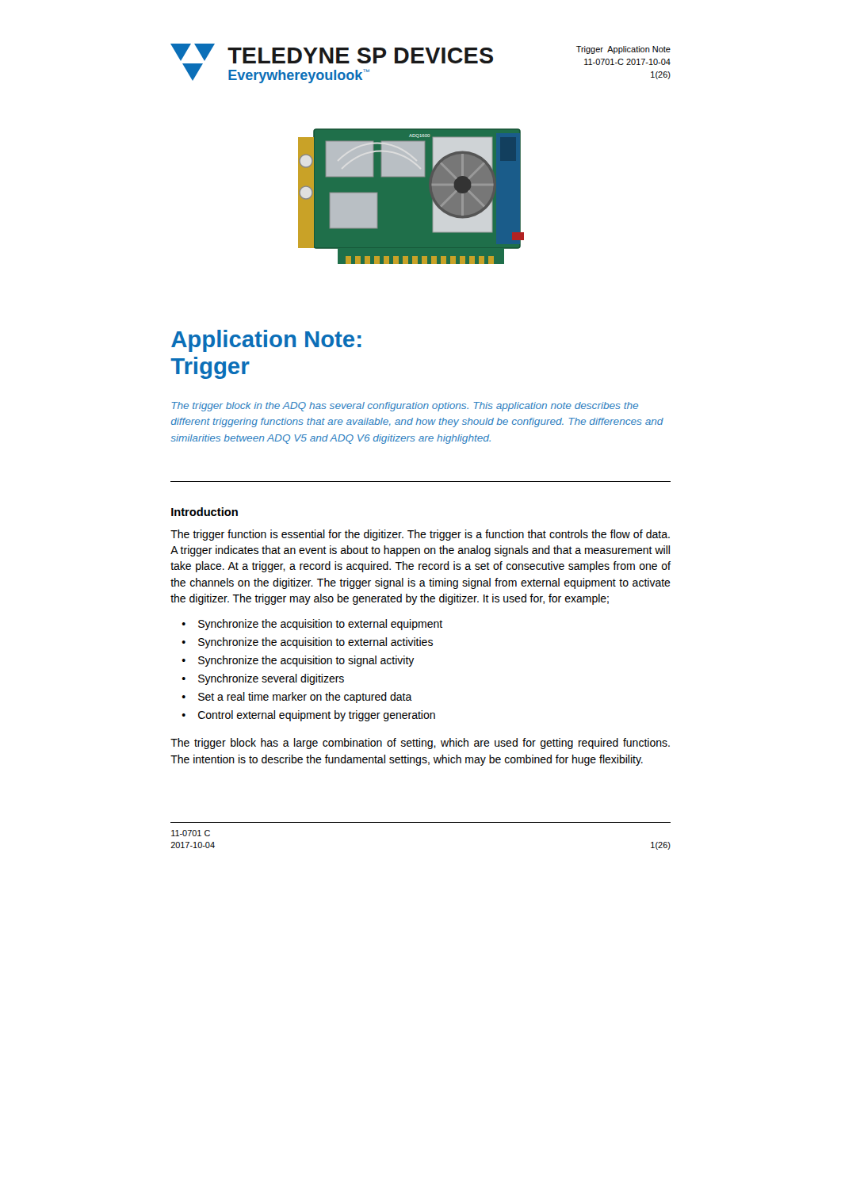TELEDYNE SP DEVICES
Everywhereyoulook™
Trigger Application Note
11-0701-C 2017-10-04
1(26)
Application Note:Trigger
The trigger block in the ADQ has several configuration options. This application note describes the different triggering functions that are available, and how they should be configured. The differences and similarities between ADQ V5 and ADQ V6 digitizers are highlighted.
Introduction
The trigger function is essential for the digitizer. The trigger is a function that controls the flow of data. A trigger indicates that an event is about to happen on the analog signals and that a measurement will take place. At a trigger, a record is acquired. The record is a set of consecutive samples from one of the channels on the digitizer. The trigger signal is a timing signal from external equipment to activate the digitizer. The trigger may also be generated by the digitizer. It is used for, for example;
Synchronize the acquisition to external equipment
Synchronize the acquisition to external activities
Synchronize the acquisition to signal activity
Synchronize several digitizers
Set a real time marker on the captured data
Control external equipment by trigger generation
The trigger block has a large combination of setting, which are used for getting required functions. The intention is to describe the fundamental settings, which may be combined for huge flexibility.
11-0701 C
2017-10-04
1(26)